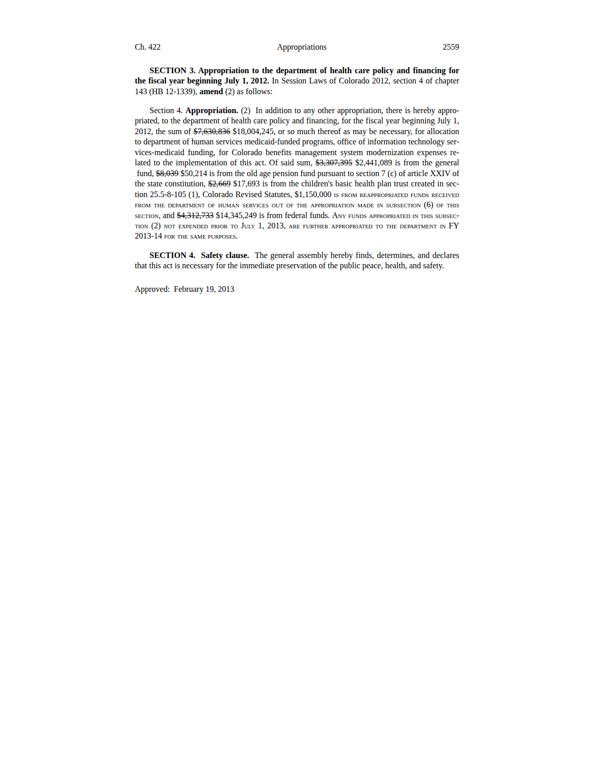Ch. 422 Appropriations 2559
SECTION 3. Appropriation to the department of health care policy and financing for the fiscal year beginning July 1, 2012. In Session Laws of Colorado 2012, section 4 of chapter 143 (HB 12-1339), amend (2) as follows:
Section 4. Appropriation. (2) In addition to any other appropriation, there is hereby appropriated, to the department of health care policy and financing, for the fiscal year beginning July 1, 2012, the sum of $7,630,836 $18,004,245, or so much thereof as may be necessary, for allocation to department of human services medicaid-funded programs, office of information technology services-medicaid funding, for Colorado benefits management system modernization expenses related to the implementation of this act. Of said sum, $3,307,395 $2,441,089 is from the general fund, $8,039 $50,214 is from the old age pension fund pursuant to section 7 (c) of article XXIV of the state constitution, $2,669 $17,693 is from the children's basic health plan trust created in section 25.5-8-105 (1), Colorado Revised Statutes, $1,150,000 is from reappropriated funds received from the department of human services out of the appropriation made in subsection (6) of this section, and $4,312,733 $14,345,249 is from federal funds. Any funds appropriated in this subsection (2) not expended prior to July 1, 2013, are further appropriated to the department in FY 2013-14 for the same purposes.
SECTION 4. Safety clause. The general assembly hereby finds, determines, and declares that this act is necessary for the immediate preservation of the public peace, health, and safety.
Approved: February 19, 2013